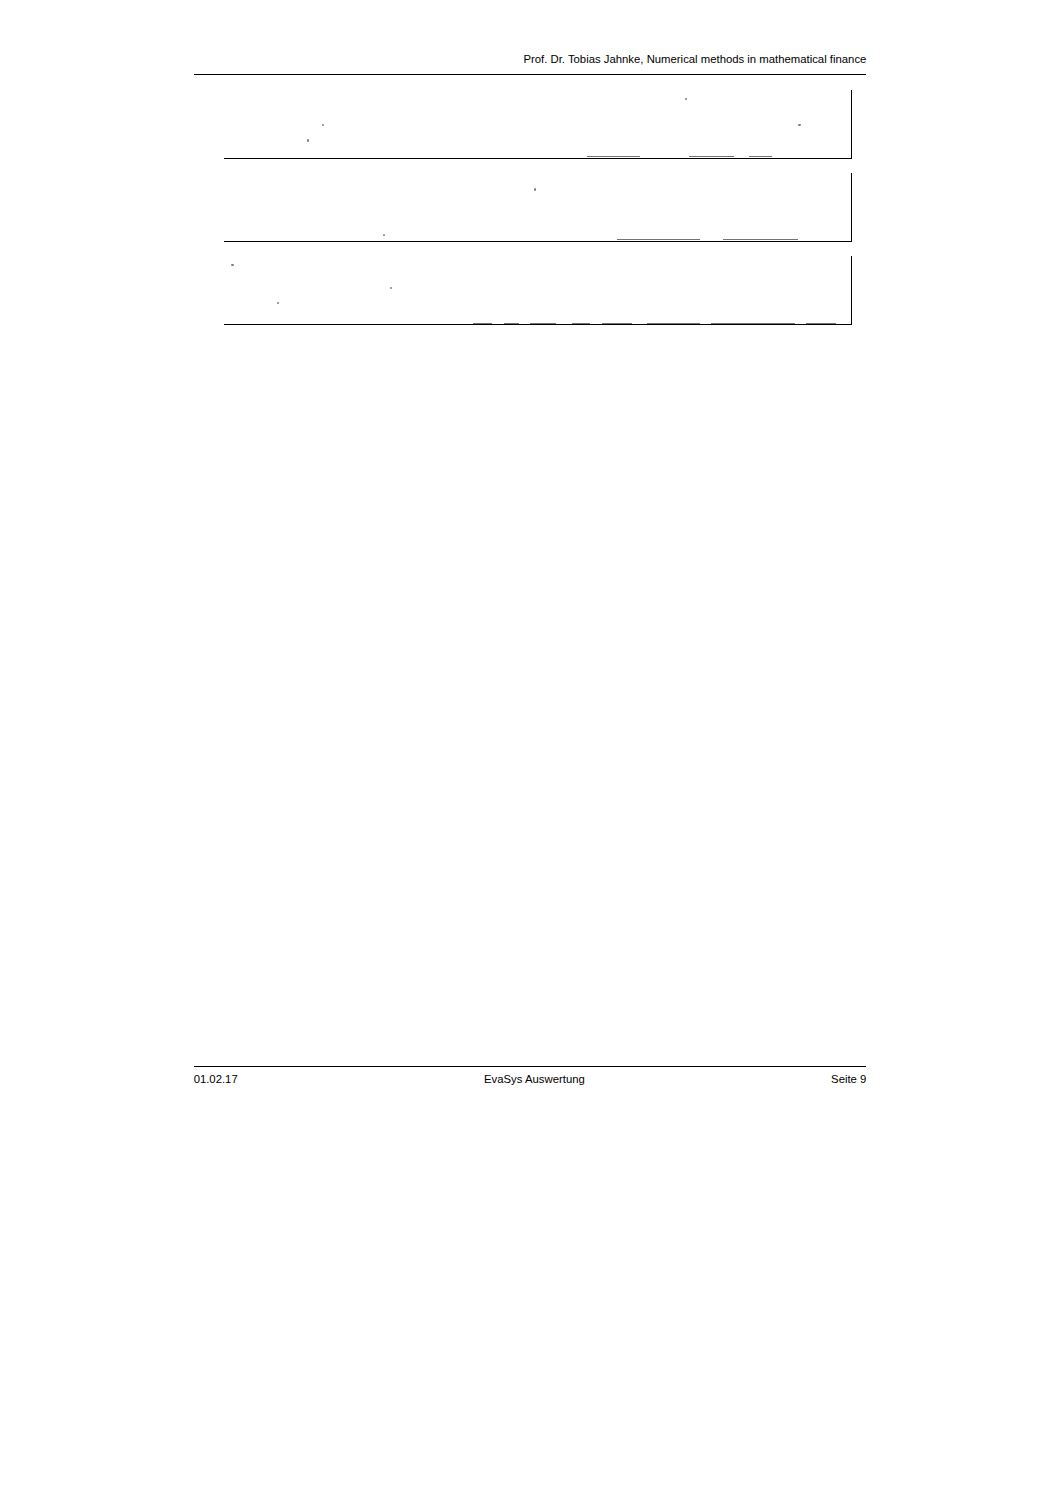Prof. Dr. Tobias Jahnke, Numerical methods in mathematical finance
01.02.17 EvaSys Auswertung Seite 9